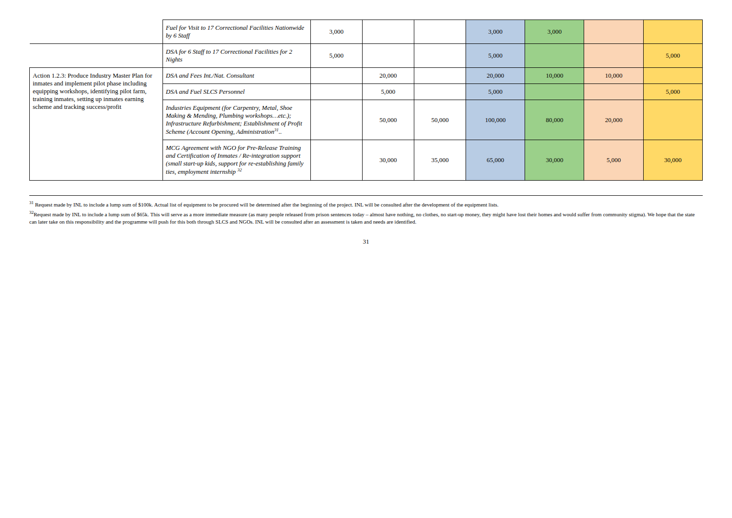| | Fuel for Visit to 17 Correctional Facilities Nationwide by 6 Staff | 3,000 | | | 3,000 | 3,000 | | |
| | DSA for 6 Staff to 17 Correctional Facilities for 2 Nights | 5,000 | | | 5,000 | | | 5,000 |
| Action 1.2.3: Produce Industry Master Plan for inmates and implement pilot phase including equipping workshops, identifying pilot farm, training inmates, setting up inmates earning scheme and tracking success/profit | DSA and Fees Int./Nat. Consultant | | 20,000 | | 20,000 | 10,000 | 10,000 | |
| DSA and Fuel SLCS Personnel | | 5,000 | | 5,000 | | | 5,000 |
| Industries Equipment (for Carpentry, Metal, Shoe Making & Mending, Plumbing workshops…etc.); Infrastructure Refurbishment; Establishment of Profit Scheme (Account Opening, Administration 31 .. | | 50,000 | 50,000 | 100,000 | 80,000 | 20,000 | |
| MCG Agreement with NGO for Pre-Release Training and Certification of Inmates / Re-integration support (small start-up kids, support for re-establishing family ties, employment internship 32 | | 30,000 | 35,000 | 65,000 | 30,000 | 5,000 | 30,000 |
31 Request made by INL to include a lump sum of $100k. Actual list of equipment to be procured will be determined after the beginning of the project. INL will be consulted after the development of the equipment lists.
32Request made by INL to include a lump sum of $65k. This will serve as a more immediate measure (as many people released from prison sentences today – almost have nothing, no clothes, no start-up money, they might have lost their homes and would suffer from community stigma). We hope that the state can later take on this responsibility and the programme will push for this both through SLCS and NGOs. INL will be consulted after an assessment is taken and needs are identified.
31